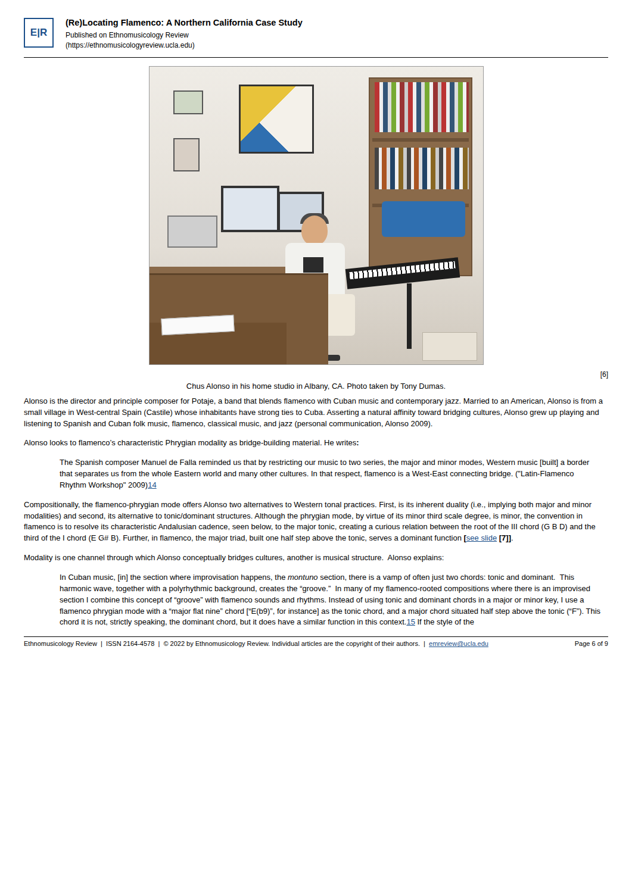E|R
(Re)Locating Flamenco: A Northern California Case Study
Published on Ethnomusicology Review
(https://ethnomusicologyreview.ucla.edu)
[6]
Chus Alonso in his home studio in Albany, CA. Photo taken by Tony Dumas.
Alonso is the director and principle composer for Potaje, a band that blends flamenco with Cuban music and contemporary jazz. Married to an American, Alonso is from a small village in West-central Spain (Castile) whose inhabitants have strong ties to Cuba. Asserting a natural affinity toward bridging cultures, Alonso grew up playing and listening to Spanish and Cuban folk music, flamenco, classical music, and jazz (personal communication, Alonso 2009).
Alonso looks to flamenco’s characteristic Phrygian modality as bridge-building material. He writes:
The Spanish composer Manuel de Falla reminded us that by restricting our music to two series, the major and minor modes, Western music [built] a border that separates us from the whole Eastern world and many other cultures. In that respect, flamenco is a West-East connecting bridge. ("Latin-Flamenco Rhythm Workshop" 2009)14
Compositionally, the flamenco-phrygian mode offers Alonso two alternatives to Western tonal practices. First, is its inherent duality (i.e., implying both major and minor modalities) and second, its alternative to tonic/dominant structures. Although the phrygian mode, by virtue of its minor third scale degree, is minor, the convention in flamenco is to resolve its characteristic Andalusian cadence, seen below, to the major tonic, creating a curious relation between the root of the III chord (G B D) and the third of the I chord (E G# B). Further, in flamenco, the major triad, built one half step above the tonic, serves a dominant function [see slide [7]].
Modality is one channel through which Alonso conceptually bridges cultures, another is musical structure. Alonso explains:
In Cuban music, [in] the section where improvisation happens, the montuno section, there is a vamp of often just two chords: tonic and dominant. This harmonic wave, together with a polyrhythmic background, creates the “groove.” In many of my flamenco-rooted compositions where there is an improvised section I combine this concept of “groove” with flamenco sounds and rhythms. Instead of using tonic and dominant chords in a major or minor key, I use a flamenco phrygian mode with a “major flat nine” chord [“E(b9)”, for instance] as the tonic chord, and a major chord situated half step above the tonic (“F”). This chord it is not, strictly speaking, the dominant chord, but it does have a similar function in this context.15 If the style of the
Ethnomusicology Review | ISSN 2164-4578 | © 2022 by Ethnomusicology Review. Individual articles are the copyright of their authors. | emreview@ucla.edu
Page 6 of 9